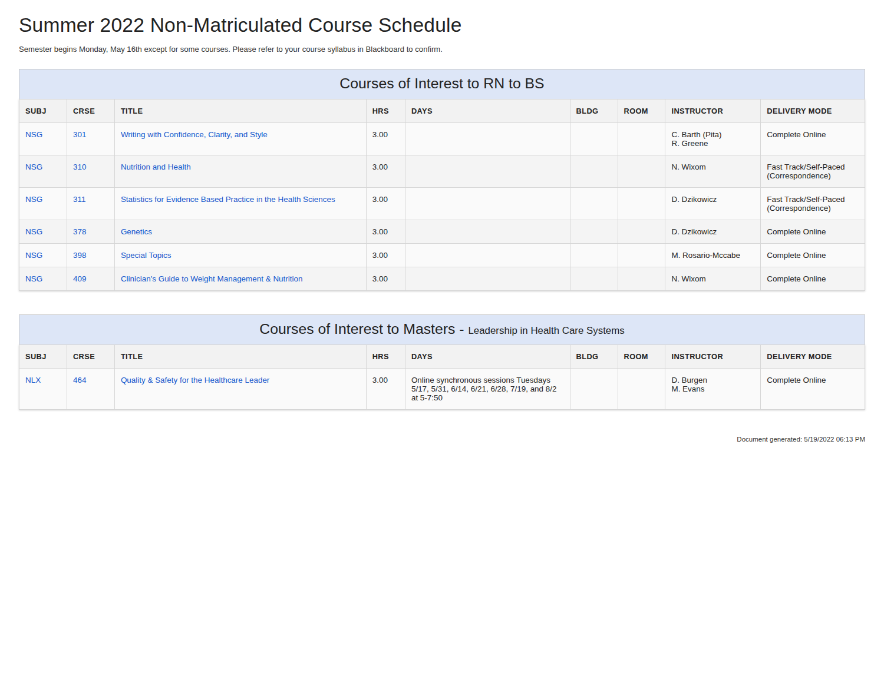Summer 2022 Non-Matriculated Course Schedule
Semester begins Monday, May 16th except for some courses. Please refer to your course syllabus in Blackboard to confirm.
Courses of Interest to RN to BS
| SUBJ | CRSE | TITLE | HRS | DAYS | BLDG | ROOM | INSTRUCTOR | DELIVERY MODE |
| --- | --- | --- | --- | --- | --- | --- | --- | --- |
| NSG | 301 | Writing with Confidence, Clarity, and Style | 3.00 | | | | C. Barth (Pita) R. Greene | Complete Online |
| NSG | 310 | Nutrition and Health | 3.00 | | | | N. Wixom | Fast Track/Self-Paced (Correspondence) |
| NSG | 311 | Statistics for Evidence Based Practice in the Health Sciences | 3.00 | | | | D. Dzikowicz | Fast Track/Self-Paced (Correspondence) |
| NSG | 378 | Genetics | 3.00 | | | | D. Dzikowicz | Complete Online |
| NSG | 398 | Special Topics | 3.00 | | | | M. Rosario-Mccabe | Complete Online |
| NSG | 409 | Clinician's Guide to Weight Management & Nutrition | 3.00 | | | | N. Wixom | Complete Online |
Courses of Interest to Masters - Leadership in Health Care Systems
| SUBJ | CRSE | TITLE | HRS | DAYS | BLDG | ROOM | INSTRUCTOR | DELIVERY MODE |
| --- | --- | --- | --- | --- | --- | --- | --- | --- |
| NLX | 464 | Quality & Safety for the Healthcare Leader | 3.00 | Online synchronous sessions Tuesdays 5/17, 5/31, 6/14, 6/21, 6/28, 7/19, and 8/2 at 5-7:50 | | | D. Burgen M. Evans | Complete Online |
Document generated: 5/19/2022 06:13 PM